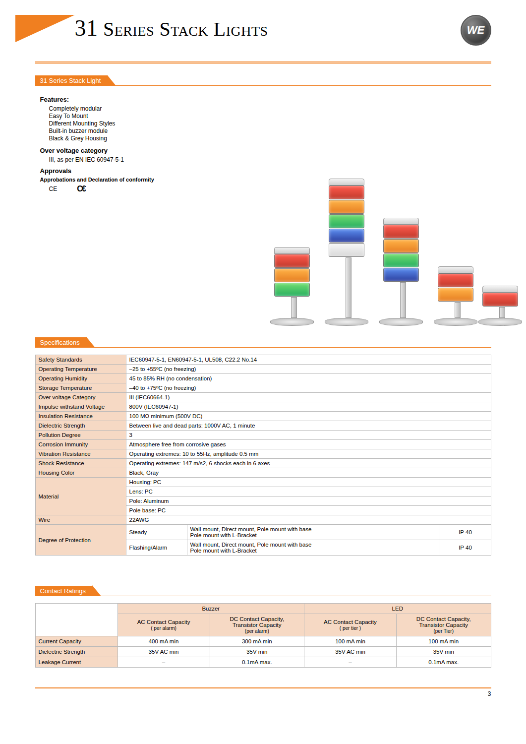WE
31 Series Stack Lights
31 Series Stack Light
Features:
Completely modular
Easy To Mount
Different Mounting Styles
Built-in buzzer module
Black & Grey Housing
Over voltage category
III, as per EN IEC 60947-5-1
Approvals
Approbations and Declaration of conformity
CE C€
Specifications
| Safety Standards | IEC60947-5-1, EN60947-5-1, UL508, C22.2 No.14 |
| Operating Temperature | –25 to +55ºC (no freezing) |
| Operating Humidity | 45 to 85% RH (no condensation) |
| Storage Temperature | –40 to +75ºC (no freezing) |
| Over voltage Category | III (IEC60664-1) |
| Impulse withstand Voltage | 800V (IEC60947-1) |
| Insulation Resistance | 100 MΩ minimum (500V DC) |
| Dielectric Strength | Between live and dead parts: 1000V AC, 1 minute |
| Pollution Degree | 3 |
| Corrosion Immunity | Atmosphere free from corrosive gases |
| Vibration Resistance | Operating extremes: 10 to 55Hz, amplitude 0.5 mm |
| Shock Resistance | Operating extremes: 147 m/s2, 6 shocks each in 6 axes |
| Housing Color | Black, Gray |
| Material | Housing: PC |
| Lens: PC |
| Pole: Aluminum |
| Pole base: PC |
| Wire | 22AWG |
| Degree of Protection | Steady | Wall mount, Direct mount, Pole mount with base Pole mount with L-Bracket | IP 40 |
| Flashing/Alarm | Wall mount, Direct mount, Pole mount with base Pole mount with L-Bracket | IP 40 |
Contact Ratings
| | Buzzer | LED |
| --- | --- | --- |
| AC Contact Capacity ( per alarm) | DC Contact Capacity, Transistor Capacity (per alarm) | AC Contact Capacity ( per tier ) | DC Contact Capacity, Transistor Capacity (per Tier) |
| Current Capacity | 400 mA min | 300 mA min | 100 mA min | 100 mA min |
| Dielectric Strength | 35V AC min | 35V min | 35V AC min | 35V min |
| Leakage Current | – | 0.1mA max. | – | 0.1mA max. |
3